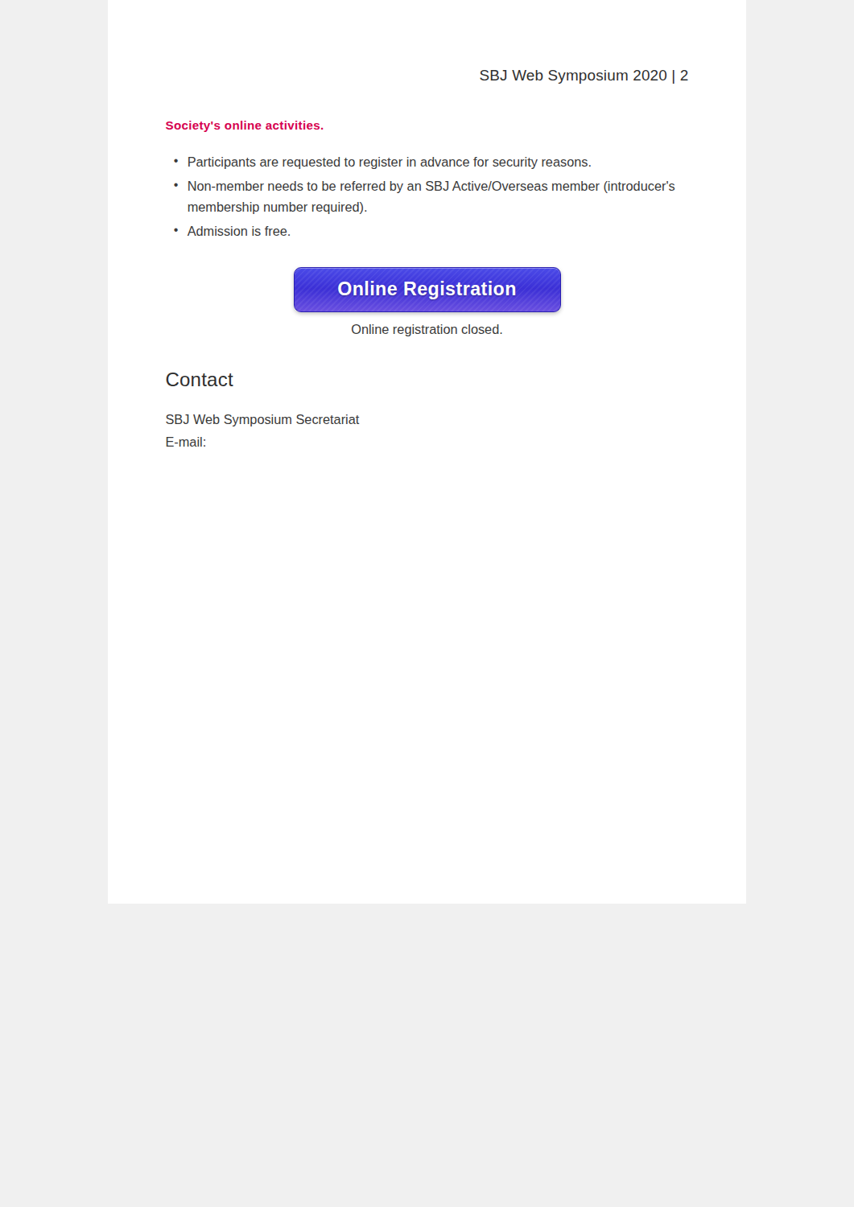SBJ Web Symposium 2020 | 2
Society's online activities.
Participants are requested to register in advance for security reasons.
Non-member needs to be referred by an SBJ Active/Overseas member (introducer's membership number required).
Admission is free.
Online Registration
Online registration closed.
Contact
SBJ Web Symposium Secretariat
E-mail: